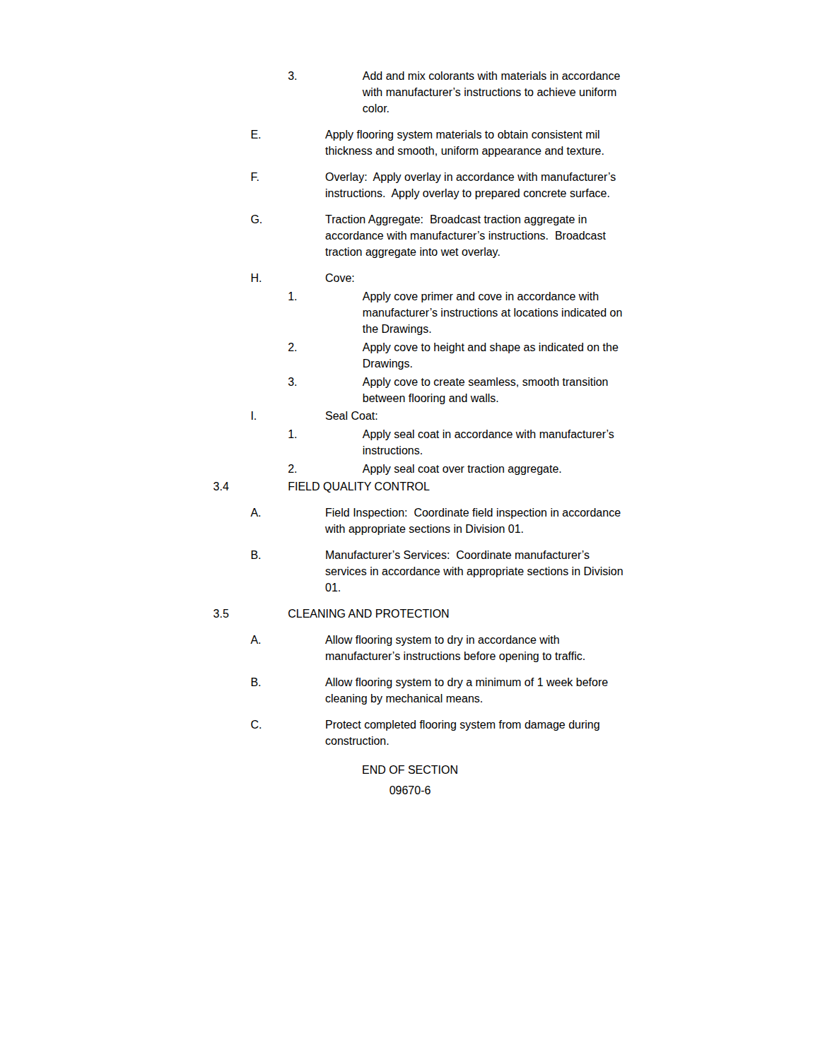3. Add and mix colorants with materials in accordance with manufacturer’s instructions to achieve uniform color.
E. Apply flooring system materials to obtain consistent mil thickness and smooth, uniform appearance and texture.
F. Overlay: Apply overlay in accordance with manufacturer’s instructions. Apply overlay to prepared concrete surface.
G. Traction Aggregate: Broadcast traction aggregate in accordance with manufacturer’s instructions. Broadcast traction aggregate into wet overlay.
H. Cove:
1. Apply cove primer and cove in accordance with manufacturer’s instructions at locations indicated on the Drawings.
2. Apply cove to height and shape as indicated on the Drawings.
3. Apply cove to create seamless, smooth transition between flooring and walls.
I. Seal Coat:
1. Apply seal coat in accordance with manufacturer’s instructions.
2. Apply seal coat over traction aggregate.
3.4 FIELD QUALITY CONTROL
A. Field Inspection: Coordinate field inspection in accordance with appropriate sections in Division 01.
B. Manufacturer’s Services: Coordinate manufacturer’s services in accordance with appropriate sections in Division 01.
3.5 CLEANING AND PROTECTION
A. Allow flooring system to dry in accordance with manufacturer’s instructions before opening to traffic.
B. Allow flooring system to dry a minimum of 1 week before cleaning by mechanical means.
C. Protect completed flooring system from damage during construction.
END OF SECTION
09670-6